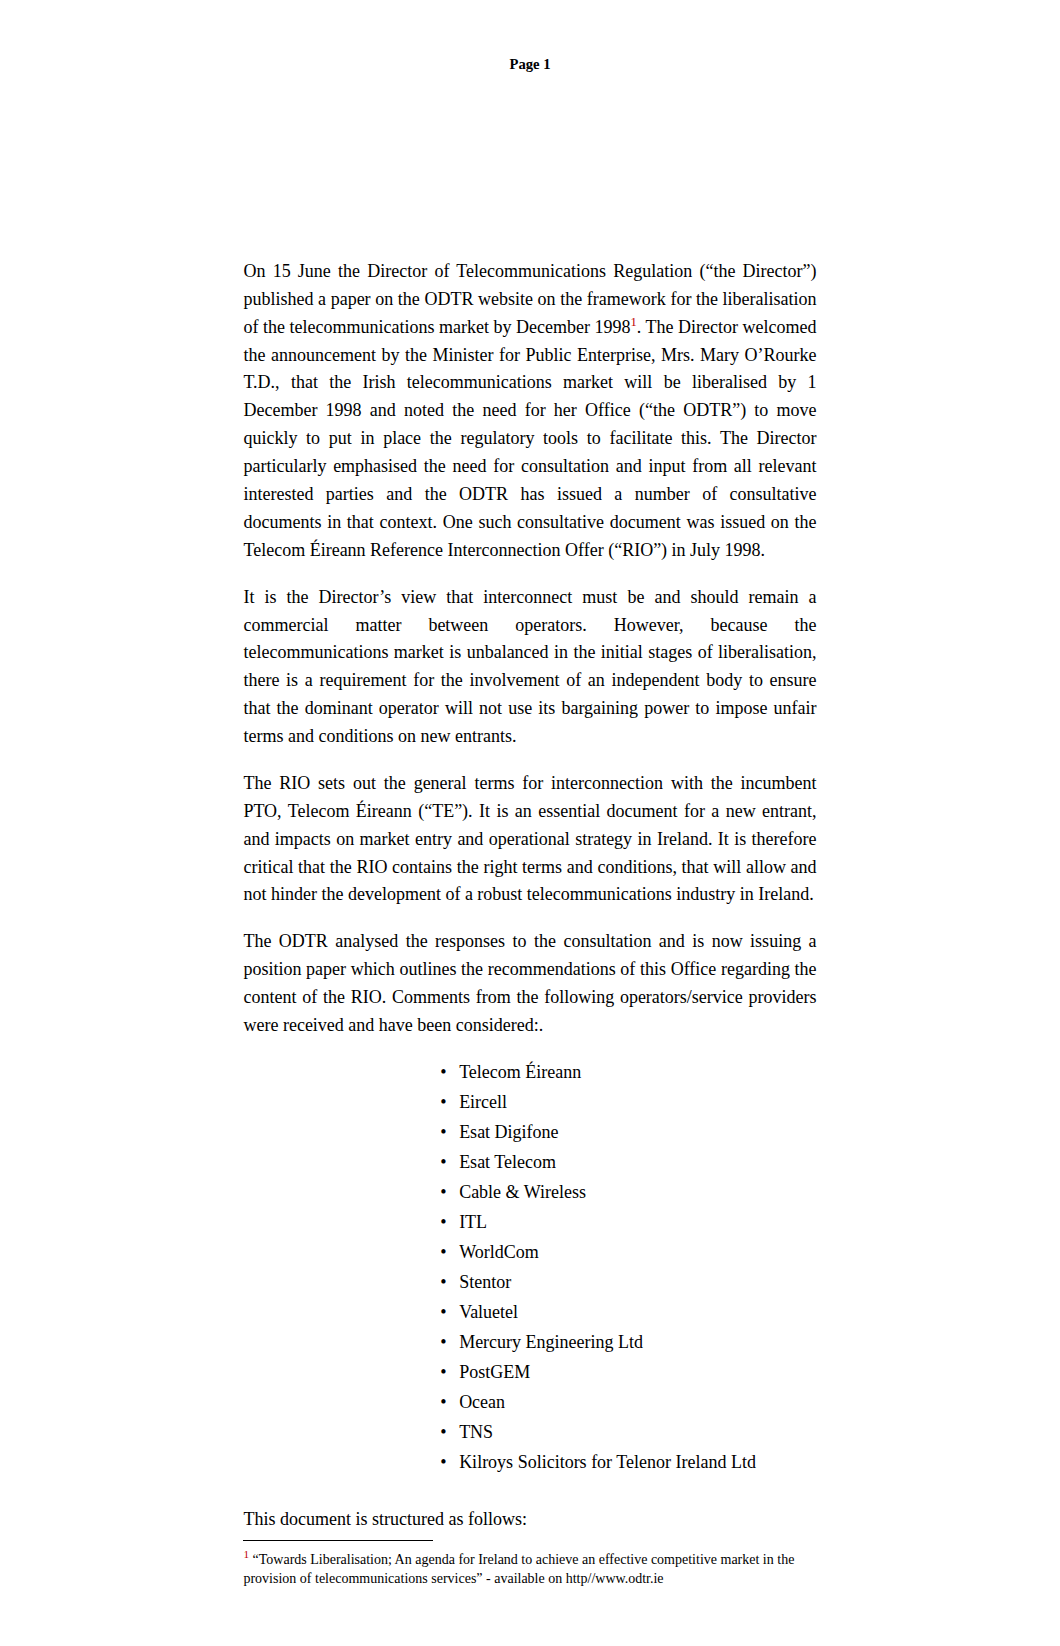Page 1
On 15 June the Director of Telecommunications Regulation (“the Director”) published a paper on the ODTR website on the framework for the liberalisation of the telecommunications market by December 19981. The Director welcomed the announcement by the Minister for Public Enterprise, Mrs. Mary O’Rourke T.D., that the Irish telecommunications market will be liberalised by 1 December 1998 and noted the need for her Office (“the ODTR”) to move quickly to put in place the regulatory tools to facilitate this. The Director particularly emphasised the need for consultation and input from all relevant interested parties and the ODTR has issued a number of consultative documents in that context. One such consultative document was issued on the Telecom Éireann Reference Interconnection Offer (“RIO”) in July 1998.
It is the Director’s view that interconnect must be and should remain a commercial matter between operators. However, because the telecommunications market is unbalanced in the initial stages of liberalisation, there is a requirement for the involvement of an independent body to ensure that the dominant operator will not use its bargaining power to impose unfair terms and conditions on new entrants.
The RIO sets out the general terms for interconnection with the incumbent PTO, Telecom Éireann (“TE”). It is an essential document for a new entrant, and impacts on market entry and operational strategy in Ireland. It is therefore critical that the RIO contains the right terms and conditions, that will allow and not hinder the development of a robust telecommunications industry in Ireland.
The ODTR analysed the responses to the consultation and is now issuing a position paper which outlines the recommendations of this Office regarding the content of the RIO. Comments from the following operators/service providers were received and have been considered:.
Telecom Éireann
Eircell
Esat Digifone
Esat Telecom
Cable & Wireless
ITL
WorldCom
Stentor
Valuetel
Mercury Engineering Ltd
PostGEM
Ocean
TNS
Kilroys Solicitors for Telenor Ireland Ltd
This document is structured as follows:
1 “Towards Liberalisation; An agenda for Ireland to achieve an effective competitive market in the provision of telecommunications services” - available on http//www.odtr.ie